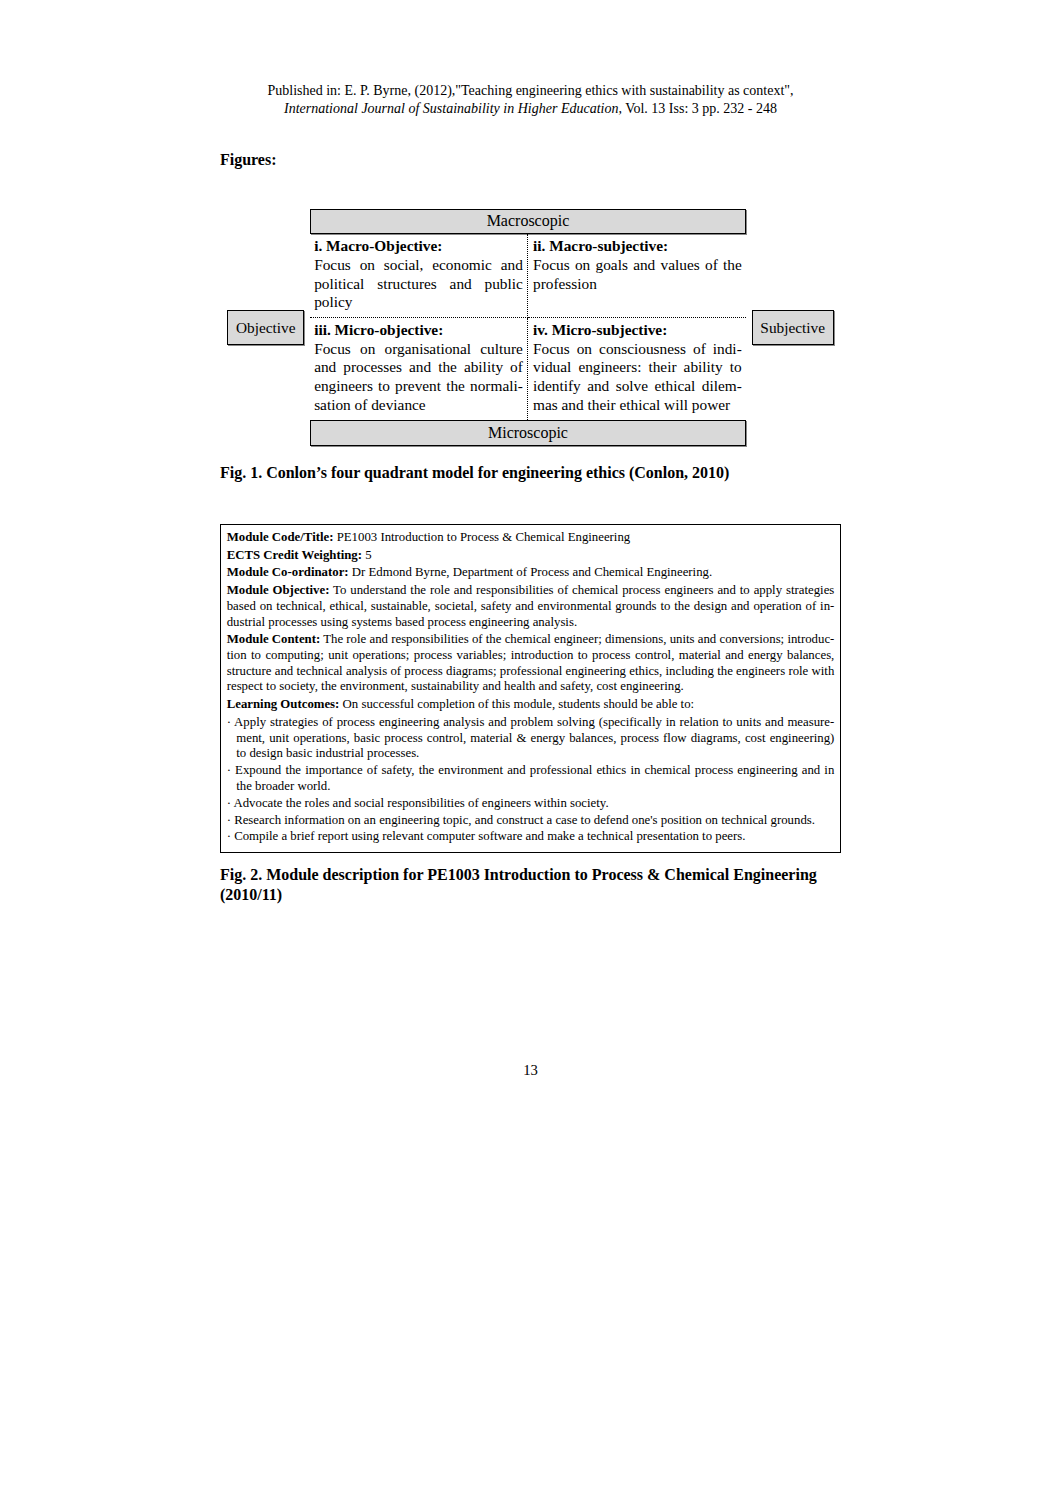Published in: E. P. Byrne, (2012),"Teaching engineering ethics with sustainability as context",
International Journal of Sustainability in Higher Education, Vol. 13 Iss: 3 pp. 232 - 248
Figures:
Objective
Macroscopic
| i. Macro-Objective: Focus on social, economic and political structures and public policy | ii. Macro-subjective: Focus on goals and values of the profession |
| iii. Micro-objective: Focus on organisational culture and processes and the ability of engineers to prevent the normalisation of deviance | iv. Micro-subjective: Focus on consciousness of individual engineers: their ability to identify and solve ethical dilemmas and their ethical will power |
Microscopic
Subjective
Fig. 1. Conlon’s four quadrant model for engineering ethics (Conlon, 2010)
Module Code/Title: PE1003 Introduction to Process & Chemical Engineering
ECTS Credit Weighting: 5
Module Co-ordinator: Dr Edmond Byrne, Department of Process and Chemical Engineering.
Module Objective: To understand the role and responsibilities of chemical process engineers and to apply strategies based on technical, ethical, sustainable, societal, safety and environmental grounds to the design and operation of industrial processes using systems based process engineering analysis.
Module Content: The role and responsibilities of the chemical engineer; dimensions, units and conversions; introduction to computing; unit operations; process variables; introduction to process control, material and energy balances, structure and technical analysis of process diagrams; professional engineering ethics, including the engineers role with respect to society, the environment, sustainability and health and safety, cost engineering.
Learning Outcomes: On successful completion of this module, students should be able to:
· Apply strategies of process engineering analysis and problem solving (specifically in relation to units and measurement, unit operations, basic process control, material & energy balances, process flow diagrams, cost engineering) to design basic industrial processes.
· Expound the importance of safety, the environment and professional ethics in chemical process engineering and in the broader world.
· Advocate the roles and social responsibilities of engineers within society.
· Research information on an engineering topic, and construct a case to defend one's position on technical grounds.
· Compile a brief report using relevant computer software and make a technical presentation to peers.
Fig. 2. Module description for PE1003 Introduction to Process & Chemical Engineering (2010/11)
13